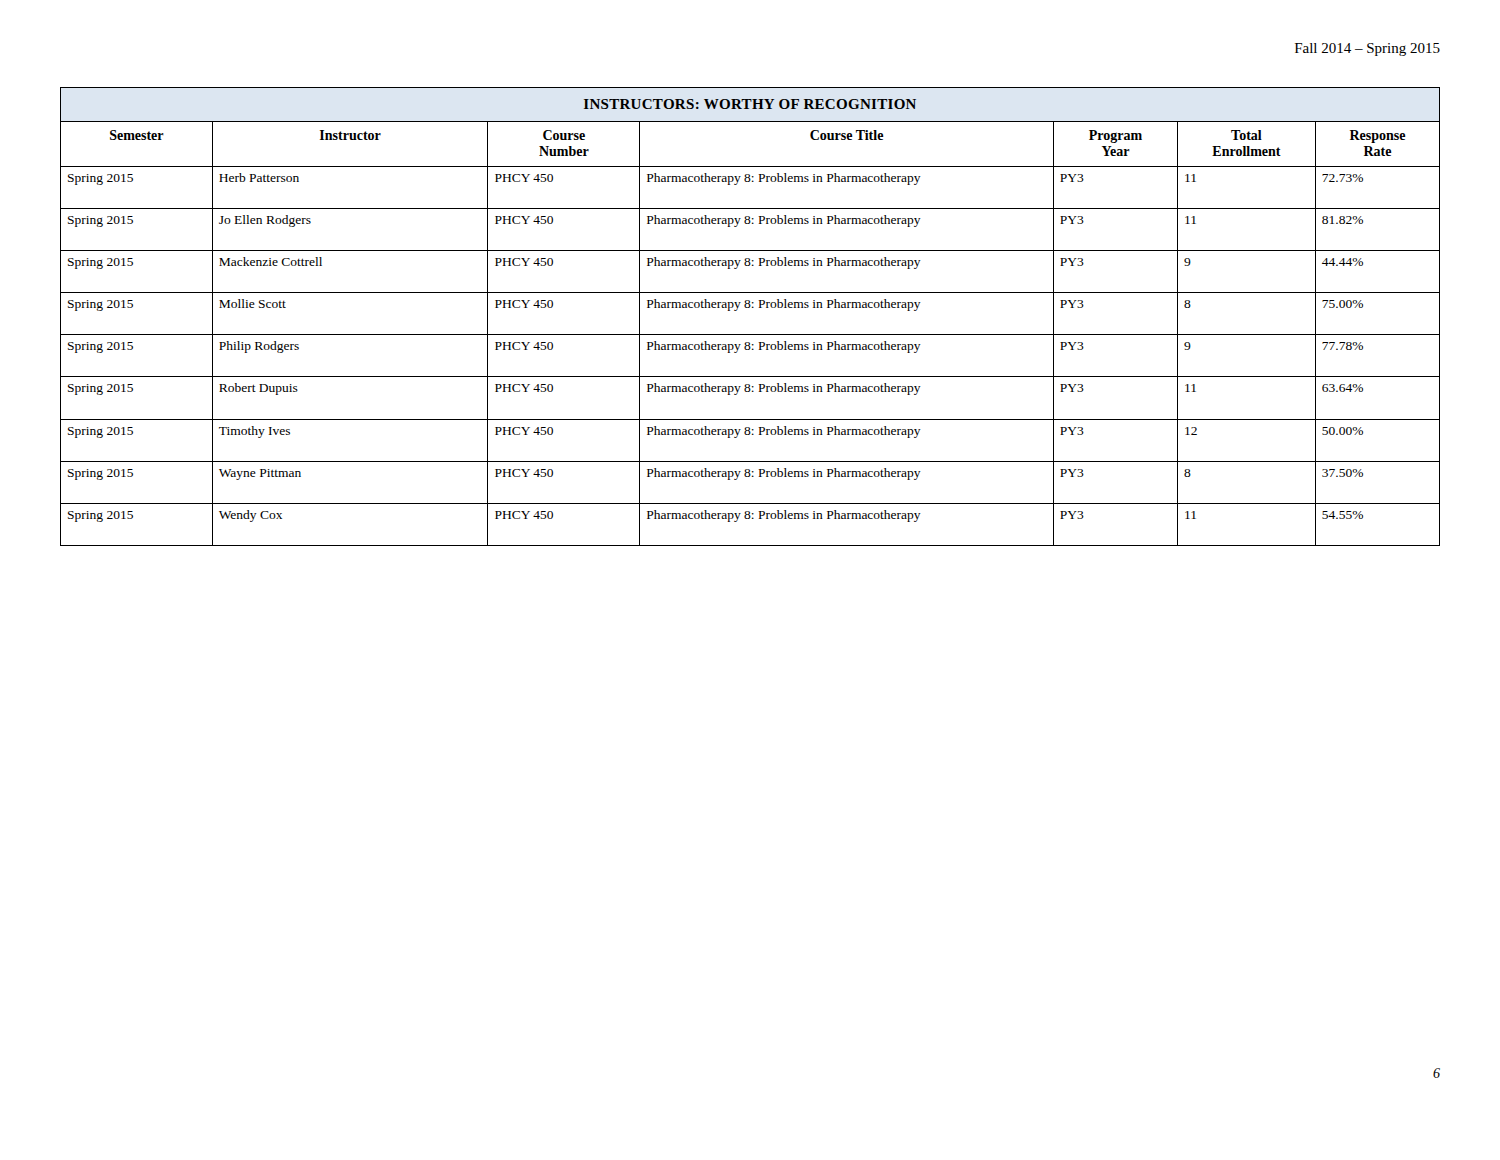Fall 2014 – Spring 2015
INSTRUCTORS: WORTHY OF RECOGNITION
| Semester | Instructor | Course Number | Course Title | Program Year | Total Enrollment | Response Rate |
| --- | --- | --- | --- | --- | --- | --- |
| Spring 2015 | Herb Patterson | PHCY 450 | Pharmacotherapy 8: Problems in Pharmacotherapy | PY3 | 11 | 72.73% |
| Spring 2015 | Jo Ellen Rodgers | PHCY 450 | Pharmacotherapy 8: Problems in Pharmacotherapy | PY3 | 11 | 81.82% |
| Spring 2015 | Mackenzie Cottrell | PHCY 450 | Pharmacotherapy 8: Problems in Pharmacotherapy | PY3 | 9 | 44.44% |
| Spring 2015 | Mollie Scott | PHCY 450 | Pharmacotherapy 8: Problems in Pharmacotherapy | PY3 | 8 | 75.00% |
| Spring 2015 | Philip Rodgers | PHCY 450 | Pharmacotherapy 8: Problems in Pharmacotherapy | PY3 | 9 | 77.78% |
| Spring 2015 | Robert Dupuis | PHCY 450 | Pharmacotherapy 8: Problems in Pharmacotherapy | PY3 | 11 | 63.64% |
| Spring 2015 | Timothy Ives | PHCY 450 | Pharmacotherapy 8: Problems in Pharmacotherapy | PY3 | 12 | 50.00% |
| Spring 2015 | Wayne Pittman | PHCY 450 | Pharmacotherapy 8: Problems in Pharmacotherapy | PY3 | 8 | 37.50% |
| Spring 2015 | Wendy Cox | PHCY 450 | Pharmacotherapy 8: Problems in Pharmacotherapy | PY3 | 11 | 54.55% |
6